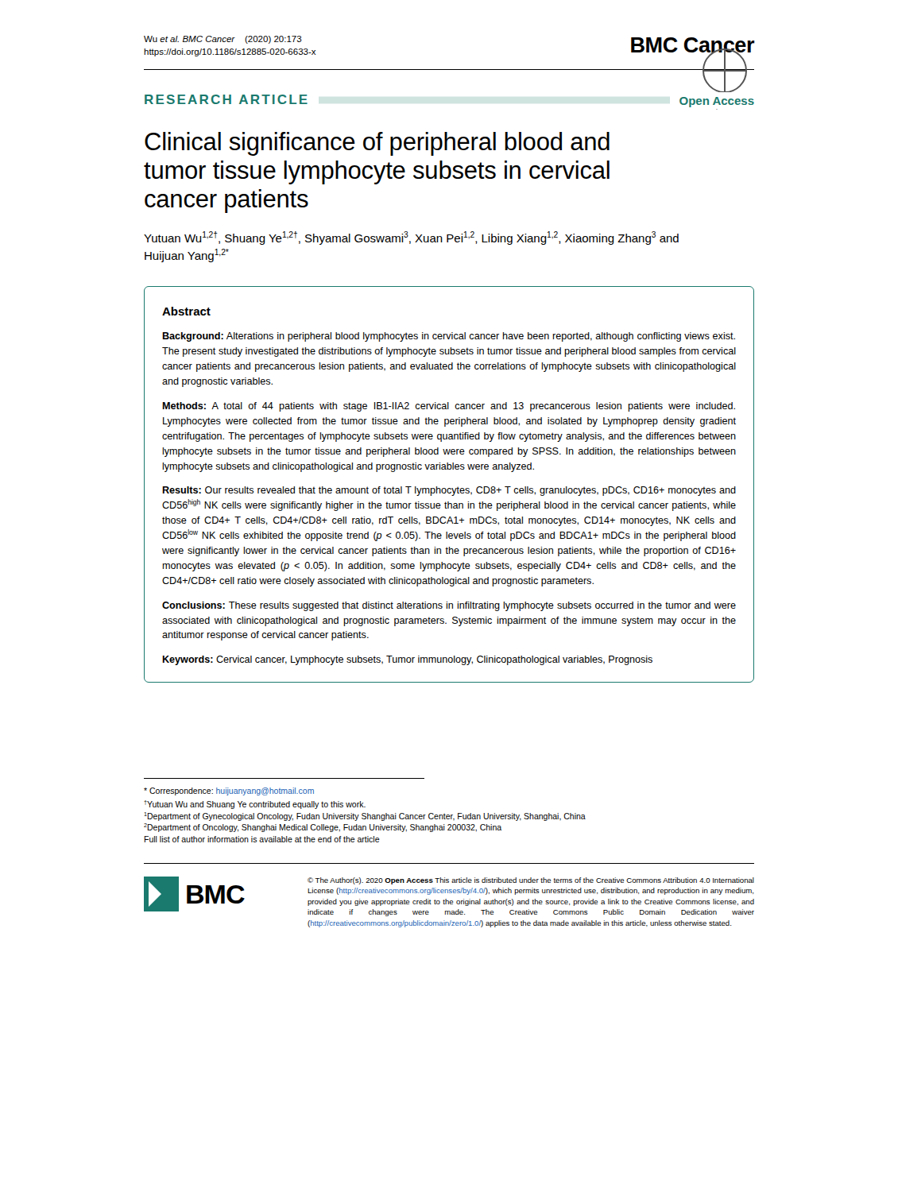Wu et al. BMC Cancer (2020) 20:173
https://doi.org/10.1186/s12885-020-6633-x
BMC Cancer
Research Article Open Access
Check for
updates
Clinical significance of peripheral blood and tumor tissue lymphocyte subsets in cervical cancer patients
Yutuan Wu1,2†, Shuang Ye1,2†, Shyamal Goswami3, Xuan Pei1,2, Libing Xiang1,2, Xiaoming Zhang3 and Huijuan Yang1,2*
Abstract
Background: Alterations in peripheral blood lymphocytes in cervical cancer have been reported, although conflicting views exist. The present study investigated the distributions of lymphocyte subsets in tumor tissue and peripheral blood samples from cervical cancer patients and precancerous lesion patients, and evaluated the correlations of lymphocyte subsets with clinicopathological and prognostic variables.
Methods: A total of 44 patients with stage IB1-IIA2 cervical cancer and 13 precancerous lesion patients were included. Lymphocytes were collected from the tumor tissue and the peripheral blood, and isolated by Lymphoprep density gradient centrifugation. The percentages of lymphocyte subsets were quantified by flow cytometry analysis, and the differences between lymphocyte subsets in the tumor tissue and peripheral blood were compared by SPSS. In addition, the relationships between lymphocyte subsets and clinicopathological and prognostic variables were analyzed.
Results: Our results revealed that the amount of total T lymphocytes, CD8+ T cells, granulocytes, pDCs, CD16+ monocytes and CD56high NK cells were significantly higher in the tumor tissue than in the peripheral blood in the cervical cancer patients, while those of CD4+ T cells, CD4+/CD8+ cell ratio, rdT cells, BDCA1+ mDCs, total monocytes, CD14+ monocytes, NK cells and CD56low NK cells exhibited the opposite trend (p < 0.05). The levels of total pDCs and BDCA1+ mDCs in the peripheral blood were significantly lower in the cervical cancer patients than in the precancerous lesion patients, while the proportion of CD16+ monocytes was elevated (p < 0.05). In addition, some lymphocyte subsets, especially CD4+ cells and CD8+ cells, and the CD4+/CD8+ cell ratio were closely associated with clinicopathological and prognostic parameters.
Conclusions: These results suggested that distinct alterations in infiltrating lymphocyte subsets occurred in the tumor and were associated with clinicopathological and prognostic parameters. Systemic impairment of the immune system may occur in the antitumor response of cervical cancer patients.
Keywords: Cervical cancer, Lymphocyte subsets, Tumor immunology, Clinicopathological variables, Prognosis
* Correspondence: huijuanyang@hotmail.com
†Yutuan Wu and Shuang Ye contributed equally to this work.
1Department of Gynecological Oncology, Fudan University Shanghai Cancer Center, Fudan University, Shanghai, China
2Department of Oncology, Shanghai Medical College, Fudan University, Shanghai 200032, China
Full list of author information is available at the end of the article
BMC
© The Author(s). 2020 Open Access This article is distributed under the terms of the Creative Commons Attribution 4.0 International License (http://creativecommons.org/licenses/by/4.0/), which permits unrestricted use, distribution, and reproduction in any medium, provided you give appropriate credit to the original author(s) and the source, provide a link to the Creative Commons license, and indicate if changes were made. The Creative Commons Public Domain Dedication waiver (http://creativecommons.org/publicdomain/zero/1.0/) applies to the data made available in this article, unless otherwise stated.